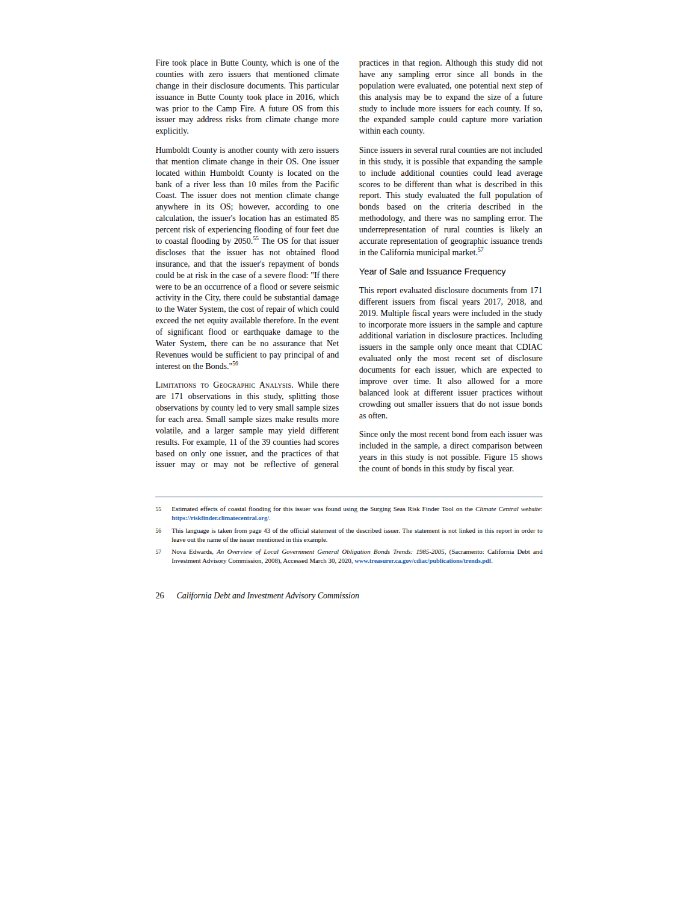Fire took place in Butte County, which is one of the counties with zero issuers that mentioned climate change in their disclosure documents. This particular issuance in Butte County took place in 2016, which was prior to the Camp Fire. A future OS from this issuer may address risks from climate change more explicitly.
Humboldt County is another county with zero issuers that mention climate change in their OS. One issuer located within Humboldt County is located on the bank of a river less than 10 miles from the Pacific Coast. The issuer does not mention climate change anywhere in its OS; however, according to one calculation, the issuer's location has an estimated 85 percent risk of experiencing flooding of four feet due to coastal flooding by 2050.55 The OS for that issuer discloses that the issuer has not obtained flood insurance, and that the issuer's repayment of bonds could be at risk in the case of a severe flood: "If there were to be an occurrence of a flood or severe seismic activity in the City, there could be substantial damage to the Water System, the cost of repair of which could exceed the net equity available therefore. In the event of significant flood or earthquake damage to the Water System, there can be no assurance that Net Revenues would be sufficient to pay principal of and interest on the Bonds."56
Limitations to Geographic Analysis. While there are 171 observations in this study, splitting those observations by county led to very small sample sizes for each area. Small sample sizes make results more volatile, and a larger sample may yield different results. For example, 11 of the 39 counties had scores based on only one issuer, and the practices of that issuer may or may not be reflective of general practices in that region. Although this study did not have any sampling error since all bonds in the population were evaluated, one potential next step of this analysis may be to expand the size of a future study to include more issuers for each county. If so, the expanded sample could capture more variation within each county.
Since issuers in several rural counties are not included in this study, it is possible that expanding the sample to include additional counties could lead average scores to be different than what is described in this report. This study evaluated the full population of bonds based on the criteria described in the methodology, and there was no sampling error. The underrepresentation of rural counties is likely an accurate representation of geographic issuance trends in the California municipal market.57
Year of Sale and Issuance Frequency
This report evaluated disclosure documents from 171 different issuers from fiscal years 2017, 2018, and 2019. Multiple fiscal years were included in the study to incorporate more issuers in the sample and capture additional variation in disclosure practices. Including issuers in the sample only once meant that CDIAC evaluated only the most recent set of disclosure documents for each issuer, which are expected to improve over time. It also allowed for a more balanced look at different issuer practices without crowding out smaller issuers that do not issue bonds as often.
Since only the most recent bond from each issuer was included in the sample, a direct comparison between years in this study is not possible. Figure 15 shows the count of bonds in this study by fiscal year.
55
Estimated effects of coastal flooding for this issuer was found using the Surging Seas Risk Finder Tool on the Climate Central website: https://riskfinder.climatecentral.org/.
56
This language is taken from page 43 of the official statement of the described issuer. The statement is not linked in this report in order to leave out the name of the issuer mentioned in this example.
57
Nova Edwards, An Overview of Local Government General Obligation Bonds Trends: 1985-2005, (Sacramento: California Debt and Investment Advisory Commission, 2008), Accessed March 30, 2020, www.treasurer.ca.gov/cdiac/publications/trends.pdf.
26 California Debt and Investment Advisory Commission